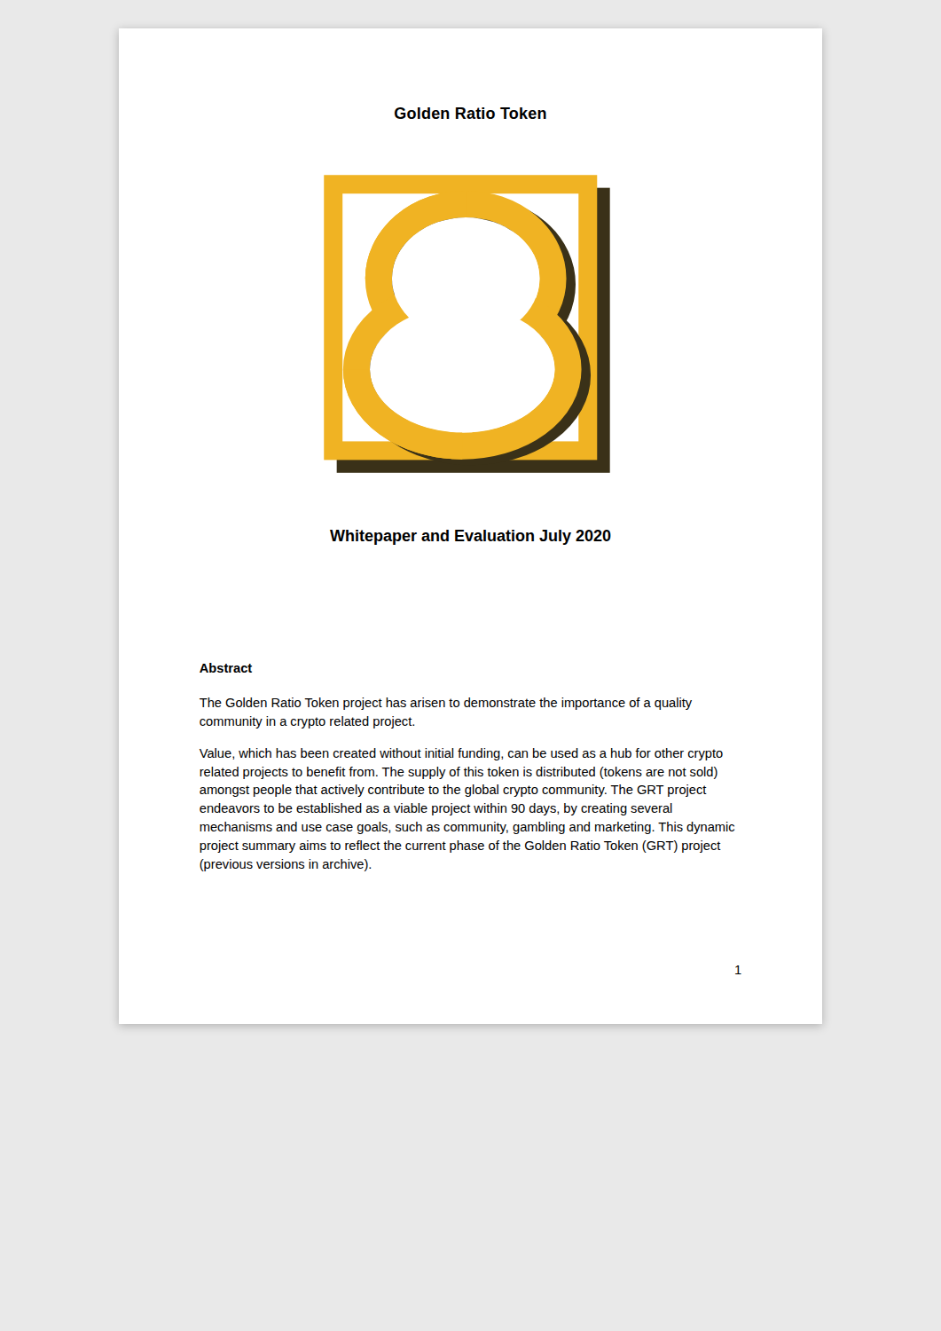Golden Ratio Token
Golden Ratio Token logo A golden square frame containing two overlapping golden ellipses forming a stylized golden-ratio spiral motif, with a dark offset shadow.
Whitepaper and Evaluation July 2020
Abstract
The Golden Ratio Token project has arisen to demonstrate the importance of a quality community in a crypto related project.
Value, which has been created without initial funding, can be used as a hub for other crypto related projects to benefit from. The supply of this token is distributed (tokens are not sold) amongst people that actively contribute to the global crypto community. The GRT project endeavors to be established as a viable project within 90 days, by creating several mechanisms and use case goals, such as community, gambling and marketing. This dynamic project summary aims to reflect the current phase of the Golden Ratio Token (GRT) project (previous versions in archive).
1